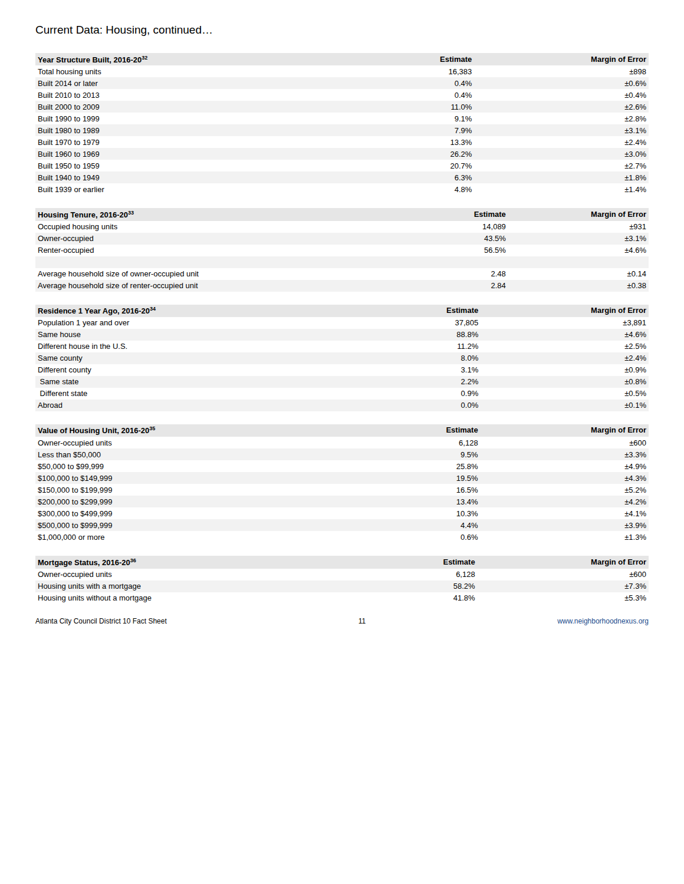Current Data: Housing, continued…
| Year Structure Built, 2016-20 32 | Estimate | Margin of Error |
| --- | --- | --- |
| Total housing units | 16,383 | ±898 |
| Built 2014 or later | 0.4% | ±0.6% |
| Built 2010 to 2013 | 0.4% | ±0.4% |
| Built 2000 to 2009 | 11.0% | ±2.6% |
| Built 1990 to 1999 | 9.1% | ±2.8% |
| Built 1980 to 1989 | 7.9% | ±3.1% |
| Built 1970 to 1979 | 13.3% | ±2.4% |
| Built 1960 to 1969 | 26.2% | ±3.0% |
| Built 1950 to 1959 | 20.7% | ±2.7% |
| Built 1940 to 1949 | 6.3% | ±1.8% |
| Built 1939 or earlier | 4.8% | ±1.4% |
| Housing Tenure, 2016-20 33 | Estimate | Margin of Error |
| --- | --- | --- |
| Occupied housing units | 14,089 | ±931 |
| Owner-occupied | 43.5% | ±3.1% |
| Renter-occupied | 56.5% | ±4.6% |
| Average household size of owner-occupied unit | 2.48 | ±0.14 |
| Average household size of renter-occupied unit | 2.84 | ±0.38 |
| Residence 1 Year Ago, 2016-20 34 | Estimate | Margin of Error |
| --- | --- | --- |
| Population 1 year and over | 37,805 | ±3,891 |
| Same house | 88.8% | ±4.6% |
| Different house in the U.S. | 11.2% | ±2.5% |
| Same county | 8.0% | ±2.4% |
| Different county | 3.1% | ±0.9% |
| Same state | 2.2% | ±0.8% |
| Different state | 0.9% | ±0.5% |
| Abroad | 0.0% | ±0.1% |
| Value of Housing Unit, 2016-20 35 | Estimate | Margin of Error |
| --- | --- | --- |
| Owner-occupied units | 6,128 | ±600 |
| Less than $50,000 | 9.5% | ±3.3% |
| $50,000 to $99,999 | 25.8% | ±4.9% |
| $100,000 to $149,999 | 19.5% | ±4.3% |
| $150,000 to $199,999 | 16.5% | ±5.2% |
| $200,000 to $299,999 | 13.4% | ±4.2% |
| $300,000 to $499,999 | 10.3% | ±4.1% |
| $500,000 to $999,999 | 4.4% | ±3.9% |
| $1,000,000 or more | 0.6% | ±1.3% |
| Mortgage Status, 2016-20 36 | Estimate | Margin of Error |
| --- | --- | --- |
| Owner-occupied units | 6,128 | ±600 |
| Housing units with a mortgage | 58.2% | ±7.3% |
| Housing units without a mortgage | 41.8% | ±5.3% |
Atlanta City Council District 10 Fact Sheet 11 www.neighborhoodnexus.org